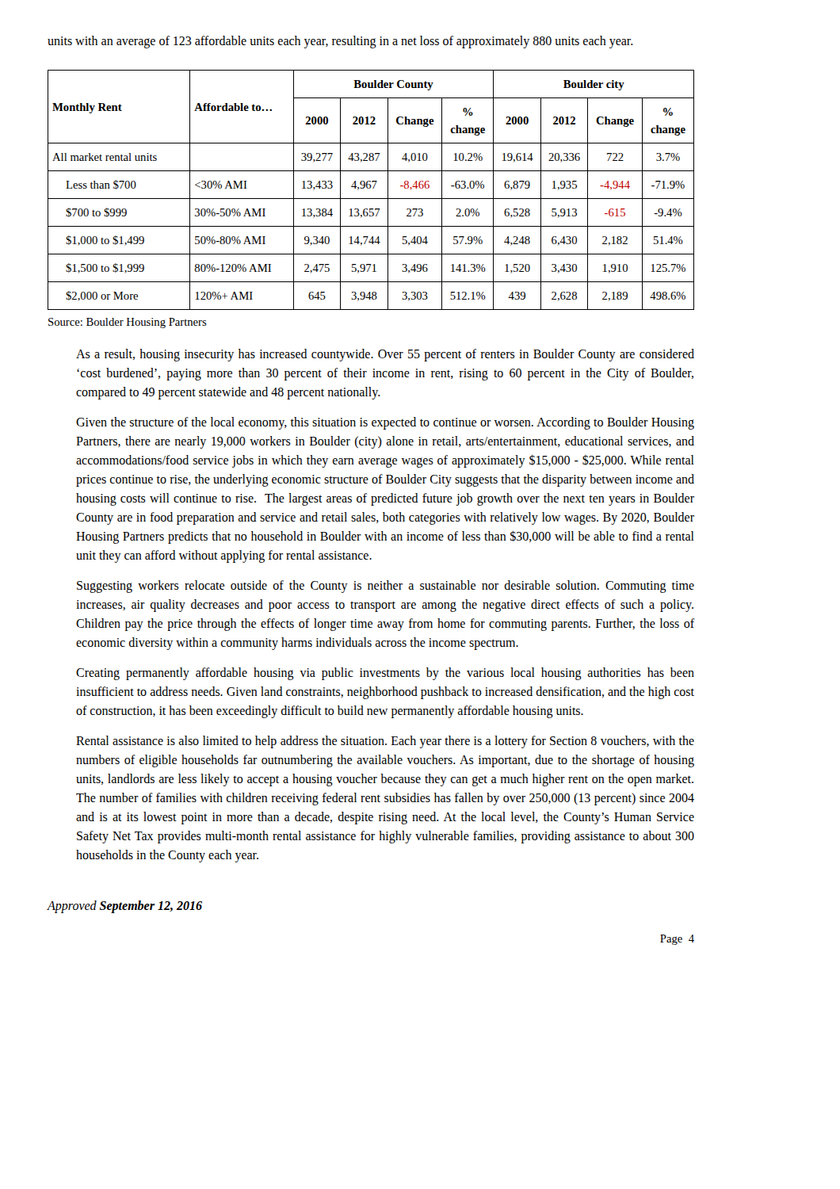units with an average of 123 affordable units each year, resulting in a net loss of approximately 880 units each year.
| Monthly Rent | Affordable to… | Boulder County | Boulder city |
| --- | --- | --- | --- |
| 2000 | 2012 | Change | % change | 2000 | 2012 | Change | % change |
| All market rental units | | 39,277 | 43,287 | 4,010 | 10.2% | 19,614 | 20,336 | 722 | 3.7% |
| Less than $700 | <30% AMI | 13,433 | 4,967 | -8,466 | -63.0% | 6,879 | 1,935 | -4,944 | -71.9% |
| $700 to $999 | 30%-50% AMI | 13,384 | 13,657 | 273 | 2.0% | 6,528 | 5,913 | -615 | -9.4% |
| $1,000 to $1,499 | 50%-80% AMI | 9,340 | 14,744 | 5,404 | 57.9% | 4,248 | 6,430 | 2,182 | 51.4% |
| $1,500 to $1,999 | 80%-120% AMI | 2,475 | 5,971 | 3,496 | 141.3% | 1,520 | 3,430 | 1,910 | 125.7% |
| $2,000 or More | 120%+ AMI | 645 | 3,948 | 3,303 | 512.1% | 439 | 2,628 | 2,189 | 498.6% |
Source: Boulder Housing Partners
As a result, housing insecurity has increased countywide. Over 55 percent of renters in Boulder County are considered ‘cost burdened’, paying more than 30 percent of their income in rent, rising to 60 percent in the City of Boulder, compared to 49 percent statewide and 48 percent nationally.
Given the structure of the local economy, this situation is expected to continue or worsen. According to Boulder Housing Partners, there are nearly 19,000 workers in Boulder (city) alone in retail, arts/entertainment, educational services, and accommodations/food service jobs in which they earn average wages of approximately $15,000 - $25,000. While rental prices continue to rise, the underlying economic structure of Boulder City suggests that the disparity between income and housing costs will continue to rise. The largest areas of predicted future job growth over the next ten years in Boulder County are in food preparation and service and retail sales, both categories with relatively low wages. By 2020, Boulder Housing Partners predicts that no household in Boulder with an income of less than $30,000 will be able to find a rental unit they can afford without applying for rental assistance.
Suggesting workers relocate outside of the County is neither a sustainable nor desirable solution. Commuting time increases, air quality decreases and poor access to transport are among the negative direct effects of such a policy. Children pay the price through the effects of longer time away from home for commuting parents. Further, the loss of economic diversity within a community harms individuals across the income spectrum.
Creating permanently affordable housing via public investments by the various local housing authorities has been insufficient to address needs. Given land constraints, neighborhood pushback to increased densification, and the high cost of construction, it has been exceedingly difficult to build new permanently affordable housing units.
Rental assistance is also limited to help address the situation. Each year there is a lottery for Section 8 vouchers, with the numbers of eligible households far outnumbering the available vouchers. As important, due to the shortage of housing units, landlords are less likely to accept a housing voucher because they can get a much higher rent on the open market. The number of families with children receiving federal rent subsidies has fallen by over 250,000 (13 percent) since 2004 and is at its lowest point in more than a decade, despite rising need. At the local level, the County’s Human Service Safety Net Tax provides multi-month rental assistance for highly vulnerable families, providing assistance to about 300 households in the County each year.
Approved September 12, 2016
Page 4